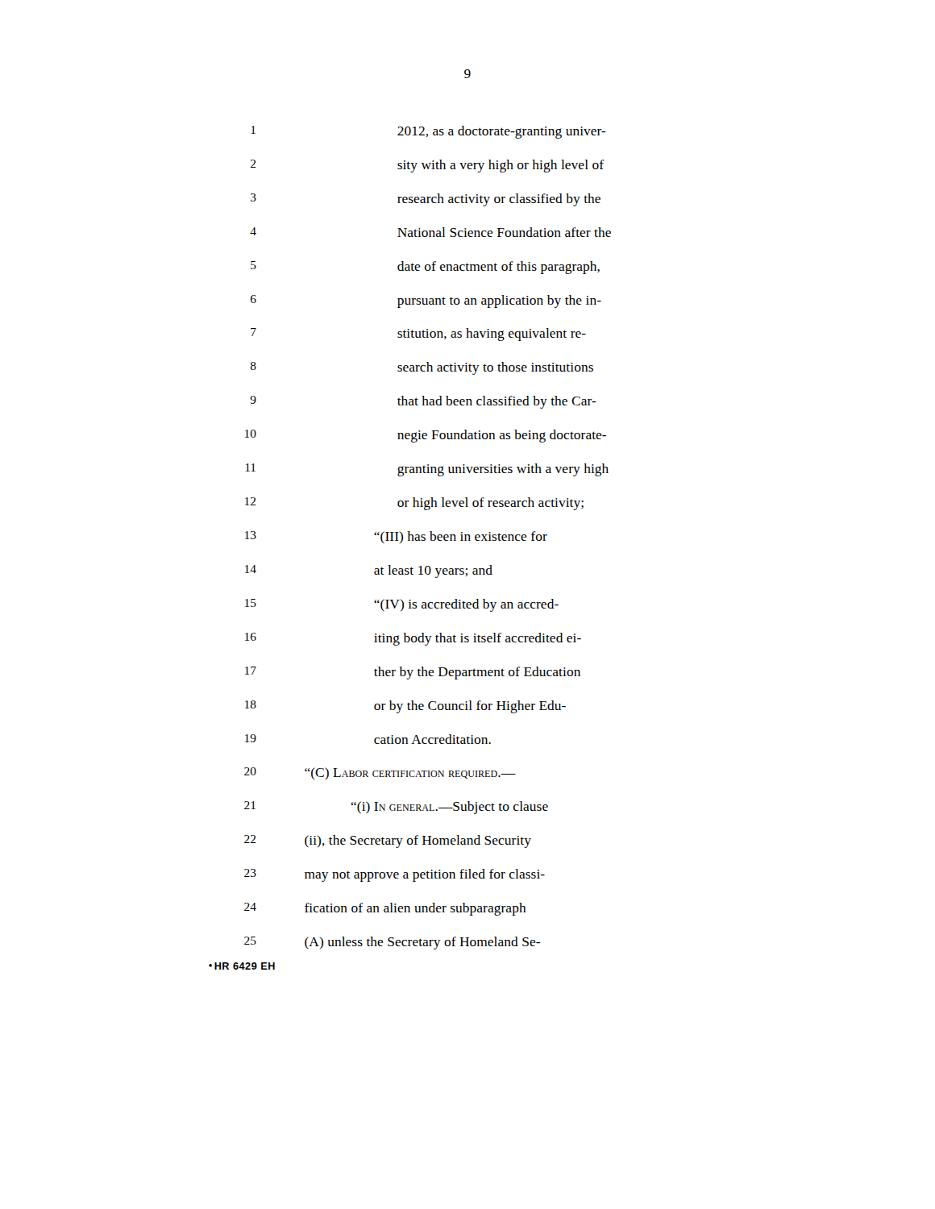9
| 1 | 2012, as a doctorate-granting univer- |
| 2 | sity with a very high or high level of |
| 3 | research activity or classified by the |
| 4 | National Science Foundation after the |
| 5 | date of enactment of this paragraph, |
| 6 | pursuant to an application by the in- |
| 7 | stitution, as having equivalent re- |
| 8 | search activity to those institutions |
| 9 | that had been classified by the Car- |
| 10 | negie Foundation as being doctorate- |
| 11 | granting universities with a very high |
| 12 | or high level of research activity; |
| 13 | “(III) has been in existence for |
| 14 | at least 10 years; and |
| 15 | “(IV) is accredited by an accred- |
| 16 | iting body that is itself accredited ei- |
| 17 | ther by the Department of Education |
| 18 | or by the Council for Higher Edu- |
| 19 | cation Accreditation. |
| 20 | “(C) Labor certification required. — |
| 21 | “(i) In general. —Subject to clause |
| 22 | (ii), the Secretary of Homeland Security |
| 23 | may not approve a petition filed for classi- |
| 24 | fication of an alien under subparagraph |
| 25 | (A) unless the Secretary of Homeland Se- |
•HR 6429 EH